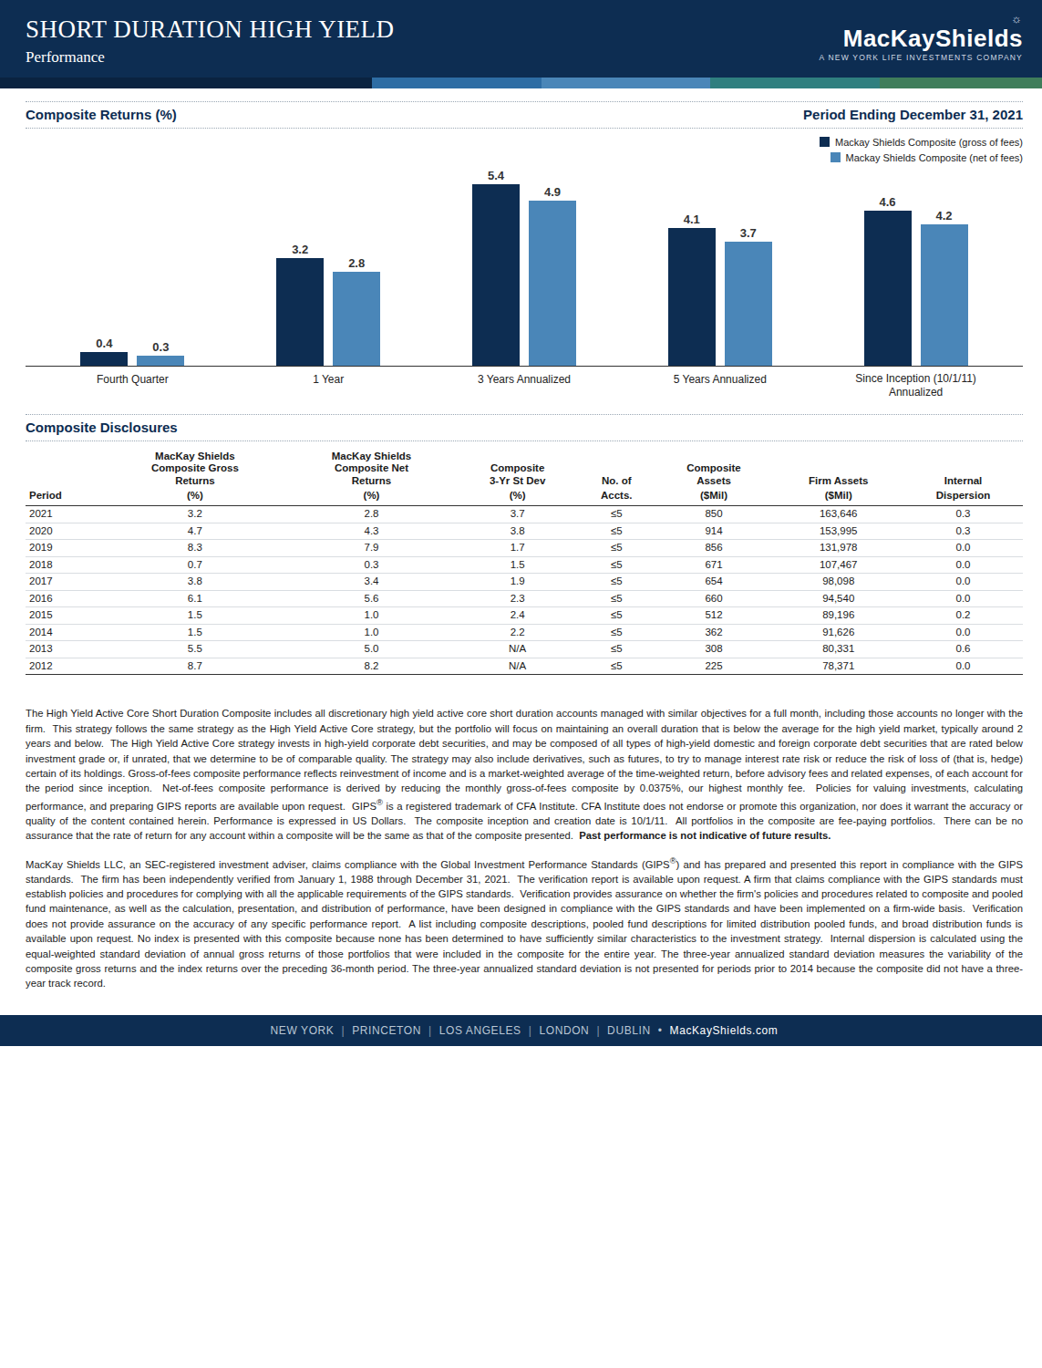Short Duration High Yield
Performance
☼
MacKay Shields
A NEW YORK LIFE INVESTMENTS COMPANY
Composite Returns (%)
Period Ending December 31, 2021
Mackay Shields Composite (gross of fees)
Mackay Shields Composite (net of fees)
0.4
0.3
3.2
2.8
5.4
4.9
4.1
3.7
4.6
4.2
Fourth Quarter
1 Year
3 Years Annualized
5 Years Annualized
Since Inception (10/1/11)
Annualized
Composite Disclosures
| | MacKay Shields Composite Gross Returns | MacKay Shields Composite Net Returns | Composite 3-Yr St Dev | No. of | Composite Assets | Firm Assets | Internal |
| --- | --- | --- | --- | --- | --- | --- | --- |
| Period | (%) | (%) | (%) | Accts. | ($Mil) | ($Mil) | Dispersion |
| 2021 | 3.2 | 2.8 | 3.7 | ≤5 | 850 | 163,646 | 0.3 |
| 2020 | 4.7 | 4.3 | 3.8 | ≤5 | 914 | 153,995 | 0.3 |
| 2019 | 8.3 | 7.9 | 1.7 | ≤5 | 856 | 131,978 | 0.0 |
| 2018 | 0.7 | 0.3 | 1.5 | ≤5 | 671 | 107,467 | 0.0 |
| 2017 | 3.8 | 3.4 | 1.9 | ≤5 | 654 | 98,098 | 0.0 |
| 2016 | 6.1 | 5.6 | 2.3 | ≤5 | 660 | 94,540 | 0.0 |
| 2015 | 1.5 | 1.0 | 2.4 | ≤5 | 512 | 89,196 | 0.2 |
| 2014 | 1.5 | 1.0 | 2.2 | ≤5 | 362 | 91,626 | 0.0 |
| 2013 | 5.5 | 5.0 | N/A | ≤5 | 308 | 80,331 | 0.6 |
| 2012 | 8.7 | 8.2 | N/A | ≤5 | 225 | 78,371 | 0.0 |
The High Yield Active Core Short Duration Composite includes all discretionary high yield active core short duration accounts managed with similar objectives for a full month, including those accounts no longer with the firm. This strategy follows the same strategy as the High Yield Active Core strategy, but the portfolio will focus on maintaining an overall duration that is below the average for the high yield market, typically around 2 years and below. The High Yield Active Core strategy invests in high-yield corporate debt securities, and may be composed of all types of high-yield domestic and foreign corporate debt securities that are rated below investment grade or, if unrated, that we determine to be of comparable quality. The strategy may also include derivatives, such as futures, to try to manage interest rate risk or reduce the risk of loss of (that is, hedge) certain of its holdings. Gross-of-fees composite performance reflects reinvestment of income and is a market-weighted average of the time-weighted return, before advisory fees and related expenses, of each account for the period since inception. Net-of-fees composite performance is derived by reducing the monthly gross-of-fees composite by 0.0375%, our highest monthly fee. Policies for valuing investments, calculating performance, and preparing GIPS reports are available upon request. GIPS® is a registered trademark of CFA Institute. CFA Institute does not endorse or promote this organization, nor does it warrant the accuracy or quality of the content contained herein. Performance is expressed in US Dollars. The composite inception and creation date is 10/1/11. All portfolios in the composite are fee-paying portfolios. There can be no assurance that the rate of return for any account within a composite will be the same as that of the composite presented. Past performance is not indicative of future results.
MacKay Shields LLC, an SEC-registered investment adviser, claims compliance with the Global Investment Performance Standards (GIPS®) and has prepared and presented this report in compliance with the GIPS standards. The firm has been independently verified from January 1, 1988 through December 31, 2021. The verification report is available upon request. A firm that claims compliance with the GIPS standards must establish policies and procedures for complying with all the applicable requirements of the GIPS standards. Verification provides assurance on whether the firm's policies and procedures related to composite and pooled fund maintenance, as well as the calculation, presentation, and distribution of performance, have been designed in compliance with the GIPS standards and have been implemented on a firm-wide basis. Verification does not provide assurance on the accuracy of any specific performance report. A list including composite descriptions, pooled fund descriptions for limited distribution pooled funds, and broad distribution funds is available upon request. No index is presented with this composite because none has been determined to have sufficiently similar characteristics to the investment strategy. Internal dispersion is calculated using the equal-weighted standard deviation of annual gross returns of those portfolios that were included in the composite for the entire year. The three-year annualized standard deviation measures the variability of the composite gross returns and the index returns over the preceding 36-month period. The three-year annualized standard deviation is not presented for periods prior to 2014 because the composite did not have a three-year track record.
NEW YORK|PRINCETON|LOS ANGELES|LONDON|DUBLIN•MacKayShields.com